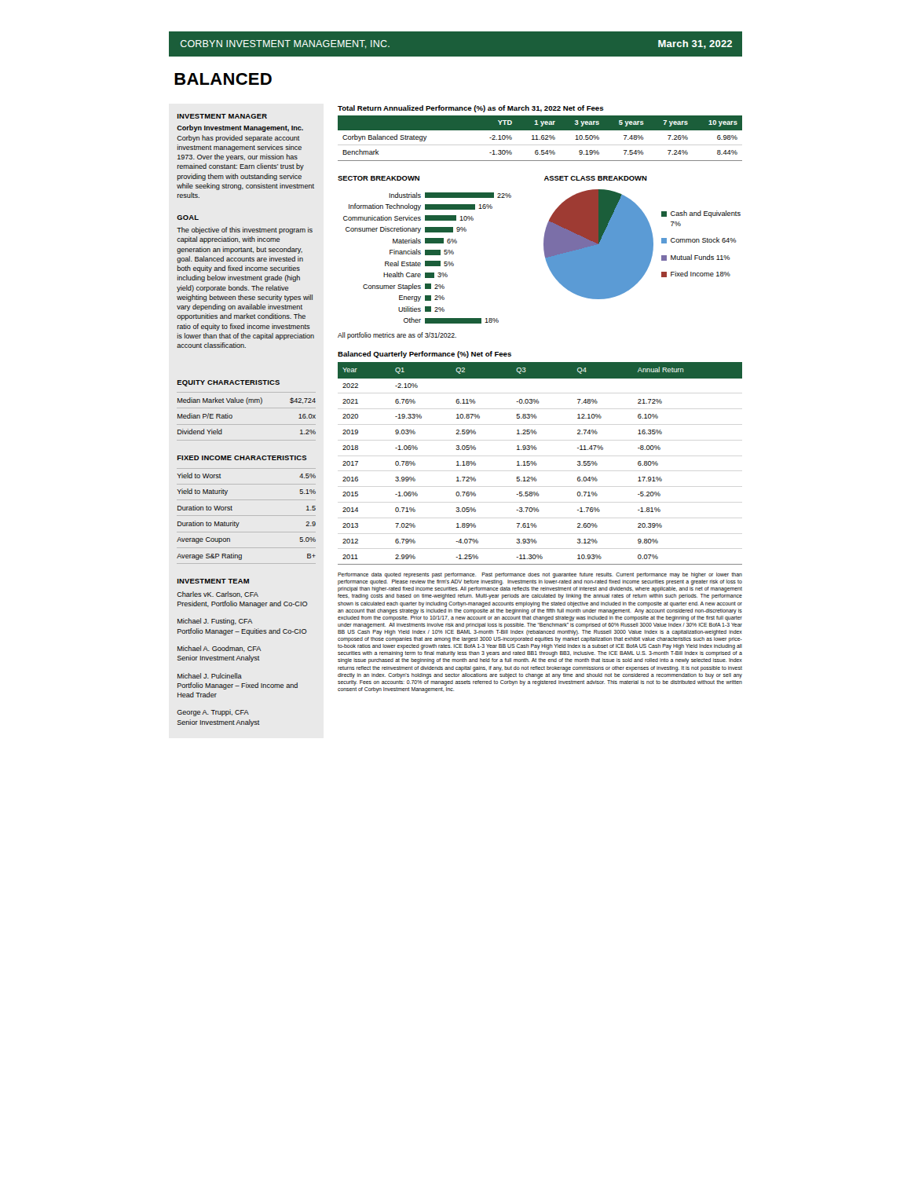CORBYN INVESTMENT MANAGEMENT, INC.
March 31, 2022
BALANCED
INVESTMENT MANAGER
Corbyn Investment Management, Inc. Corbyn has provided separate account investment management services since 1973. Over the years, our mission has remained constant: Earn clients’ trust by providing them with outstanding service while seeking strong, consistent investment results.
GOAL
The objective of this investment program is capital appreciation, with income generation an important, but secondary, goal. Balanced accounts are invested in both equity and fixed income securities including below investment grade (high yield) corporate bonds. The relative weighting between these security types will vary depending on available investment opportunities and market conditions. The ratio of equity to fixed income investments is lower than that of the capital appreciation account classification.
EQUITY CHARACTERISTICS
| Median Market Value (mm) | $42,724 |
| Median P/E Ratio | 16.0x |
| Dividend Yield | 1.2% |
FIXED INCOME CHARACTERISTICS
| Yield to Worst | 4.5% |
| Yield to Maturity | 5.1% |
| Duration to Worst | 1.5 |
| Duration to Maturity | 2.9 |
| Average Coupon | 5.0% |
| Average S&P Rating | B+ |
INVESTMENT TEAM
Charles vK. Carlson, CFA
President, Portfolio Manager and Co-CIO
Michael J. Fusting, CFA
Portfolio Manager – Equities and Co-CIO
Michael A. Goodman, CFA
Senior Investment Analyst
Michael J. Pulcinella
Portfolio Manager – Fixed Income and Head Trader
George A. Truppi, CFA
Senior Investment Analyst
Total Return Annualized Performance (%) as of March 31, 2022 Net of Fees
| | YTD | 1 year | 3 years | 5 years | 7 years | 10 years |
| --- | --- | --- | --- | --- | --- | --- |
| Corbyn Balanced Strategy | -2.10% | 11.62% | 10.50% | 7.48% | 7.26% | 6.98% |
| Benchmark | -1.30% | 6.54% | 9.19% | 7.54% | 7.24% | 8.44% |
SECTOR BREAKDOWN
| Industrials | 22% |
| Information Technology | 16% |
| Communication Services | 10% |
| Consumer Discretionary | 9% |
| Materials | 6% |
| Financials | 5% |
| Real Estate | 5% |
| Health Care | 3% |
| Consumer Staples | 2% |
| Energy | 2% |
| Utilities | 2% |
| Other | 18% |
ASSET CLASS BREAKDOWN
Cash and Equivalents 7%
Common Stock 64%
Mutual Funds 11%
Fixed Income 18%
All portfolio metrics are as of 3/31/2022.
Balanced Quarterly Performance (%) Net of Fees
| Year | Q1 | Q2 | Q3 | Q4 | Annual Return |
| --- | --- | --- | --- | --- | --- |
| 2022 | -2.10% | | | | |
| 2021 | 6.76% | 6.11% | -0.03% | 7.48% | 21.72% |
| 2020 | -19.33% | 10.87% | 5.83% | 12.10% | 6.10% |
| 2019 | 9.03% | 2.59% | 1.25% | 2.74% | 16.35% |
| 2018 | -1.06% | 3.05% | 1.93% | -11.47% | -8.00% |
| 2017 | 0.78% | 1.18% | 1.15% | 3.55% | 6.80% |
| 2016 | 3.99% | 1.72% | 5.12% | 6.04% | 17.91% |
| 2015 | -1.06% | 0.76% | -5.58% | 0.71% | -5.20% |
| 2014 | 0.71% | 3.05% | -3.70% | -1.76% | -1.81% |
| 2013 | 7.02% | 1.89% | 7.61% | 2.60% | 20.39% |
| 2012 | 6.79% | -4.07% | 3.93% | 3.12% | 9.80% |
| 2011 | 2.99% | -1.25% | -11.30% | 10.93% | 0.07% |
Performance data quoted represents past performance. Past performance does not guarantee future results. Current performance may be higher or lower than performance quoted. Please review the firm's ADV before investing. Investments in lower-rated and non-rated fixed income securities present a greater risk of loss to principal than higher-rated fixed income securities. All performance data reflects the reinvestment of interest and dividends, where applicable, and is net of management fees, trading costs and based on time-weighted return. Multi-year periods are calculated by linking the annual rates of return within such periods. The performance shown is calculated each quarter by including Corbyn-managed accounts employing the stated objective and included in the composite at quarter end. A new account or an account that changes strategy is included in the composite at the beginning of the fifth full month under management. Any account considered non-discretionary is excluded from the composite. Prior to 10/1/17, a new account or an account that changed strategy was included in the composite at the beginning of the first full quarter under management. All investments involve risk and principal loss is possible. The “Benchmark” is comprised of 60% Russell 3000 Value Index / 30% ICE BofA 1-3 Year BB US Cash Pay High Yield Index / 10% ICE BAML 3-month T-Bill Index (rebalanced monthly). The Russell 3000 Value Index is a capitalization-weighted index composed of those companies that are among the largest 3000 US-incorporated equities by market capitalization that exhibit value characteristics such as lower price-to-book ratios and lower expected growth rates. ICE BofA 1-3 Year BB US Cash Pay High Yield Index is a subset of ICE BofA US Cash Pay High Yield Index including all securities with a remaining term to final maturity less than 3 years and rated BB1 through BB3, inclusive. The ICE BAML U.S. 3-month T-Bill Index is comprised of a single issue purchased at the beginning of the month and held for a full month. At the end of the month that issue is sold and rolled into a newly selected issue. Index returns reflect the reinvestment of dividends and capital gains, if any, but do not reflect brokerage commissions or other expenses of investing. It is not possible to invest directly in an index. Corbyn's holdings and sector allocations are subject to change at any time and should not be considered a recommendation to buy or sell any security. Fees on accounts: 0.70% of managed assets referred to Corbyn by a registered investment advisor. This material is not to be distributed without the written consent of Corbyn Investment Management, Inc.